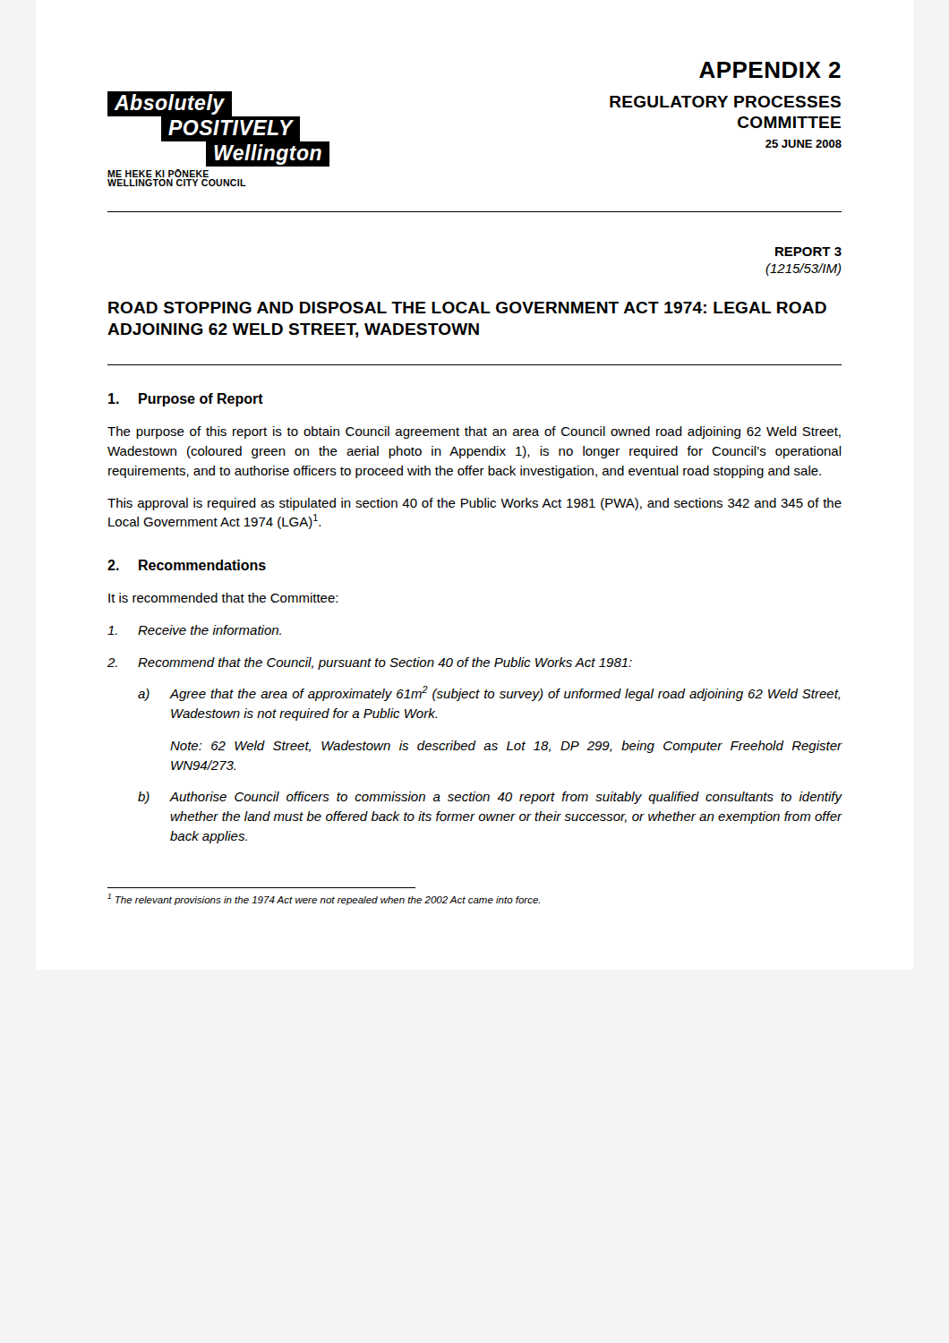APPENDIX 2
Absolutely
POSITIVELY
Wellington
ME HEKE KI PŌNEKE WELLINGTON CITY COUNCIL
REGULATORY PROCESSES
COMMITTEE
25 JUNE 2008
REPORT 3
(1215/53/IM)
Road Stopping and Disposal the Local Government Act 1974: Legal Road Adjoining 62 Weld Street, Wadestown
1. Purpose of Report
The purpose of this report is to obtain Council agreement that an area of Council owned road adjoining 62 Weld Street, Wadestown (coloured green on the aerial photo in Appendix 1), is no longer required for Council’s operational requirements, and to authorise officers to proceed with the offer back investigation, and eventual road stopping and sale.
This approval is required as stipulated in section 40 of the Public Works Act 1981 (PWA), and sections 342 and 345 of the Local Government Act 1974 (LGA)1.
2. Recommendations
It is recommended that the Committee:
1. Receive the information.
2. Recommend that the Council, pursuant to Section 40 of the Public Works Act 1981:
a) Agree that the area of approximately 61m2 (subject to survey) of unformed legal road adjoining 62 Weld Street, Wadestown is not required for a Public Work.
Note: 62 Weld Street, Wadestown is described as Lot 18, DP 299, being Computer Freehold Register WN94/273.
b) Authorise Council officers to commission a section 40 report from suitably qualified consultants to identify whether the land must be offered back to its former owner or their successor, or whether an exemption from offer back applies.
1 The relevant provisions in the 1974 Act were not repealed when the 2002 Act came into force.